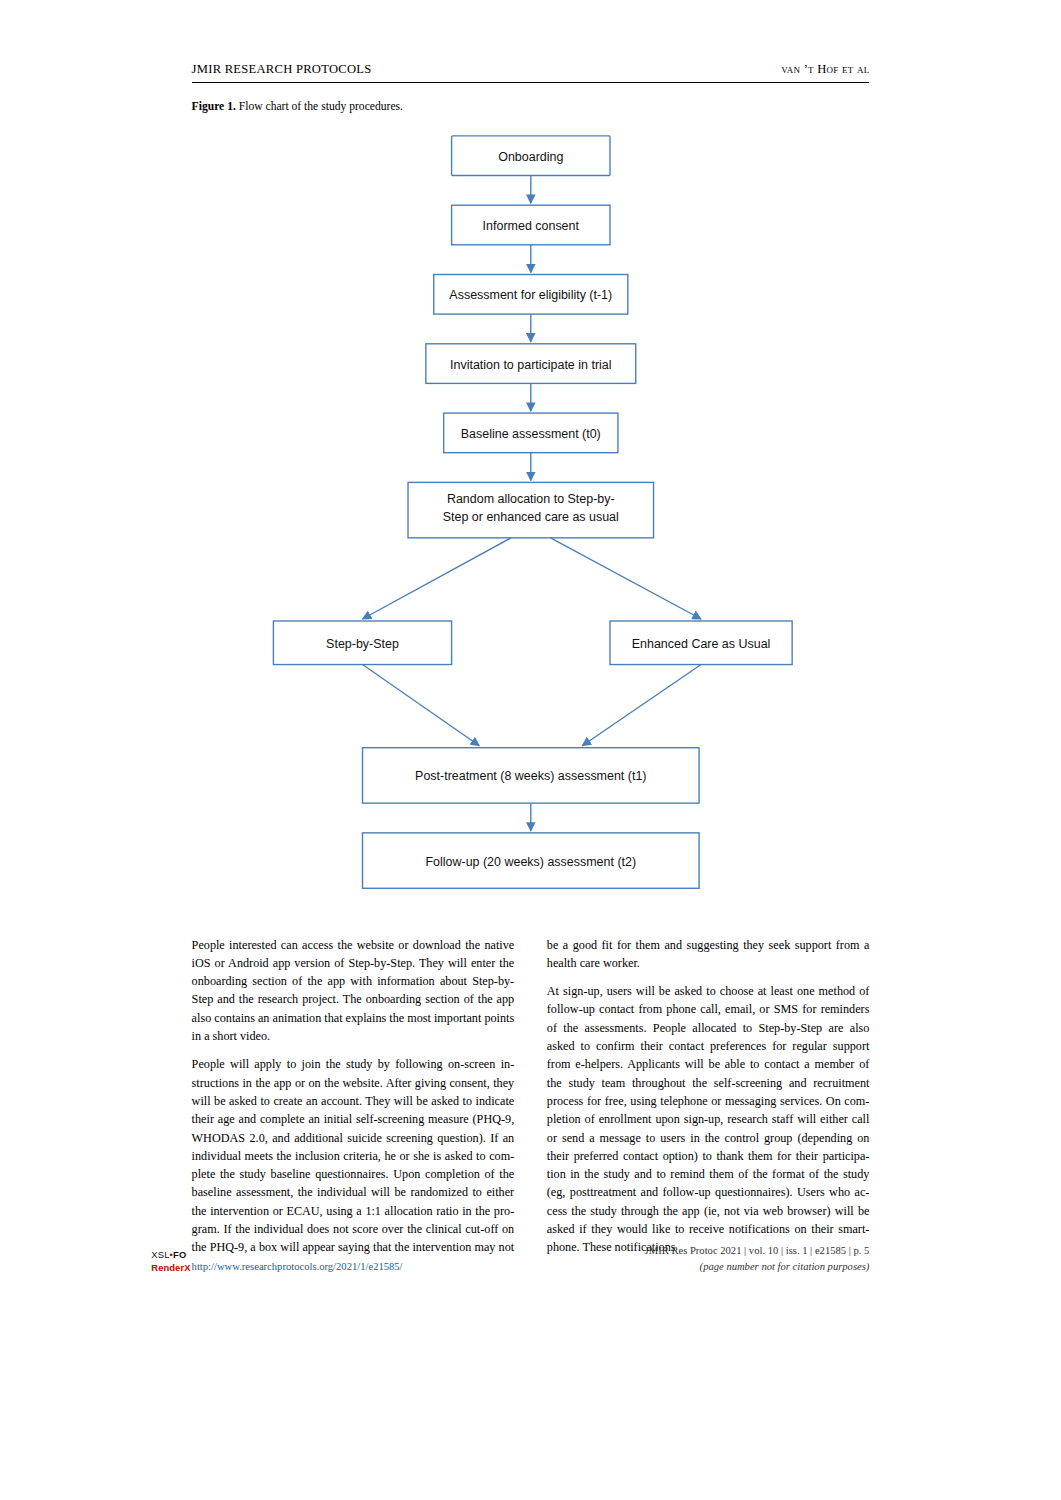JMIR RESEARCH PROTOCOLS
van ’t Hof et al
Figure 1. Flow chart of the study procedures.
Onboarding Informed consent Assessment for eligibility (t-1) Invitation to participate in trial Baseline assessment (t0) Random allocation to Step-by- Step or enhanced care as usual Step-by-Step Enhanced Care as Usual Post-treatment (8 weeks) assessment (t1) Follow-up (20 weeks) assessment (t2)
People interested can access the website or download the native iOS or Android app version of Step-by-Step. They will enter the onboarding section of the app with information about Step-by-Step and the research project. The onboarding section of the app also contains an animation that explains the most important points in a short video.
People will apply to join the study by following on-screen instructions in the app or on the website. After giving consent, they will be asked to create an account. They will be asked to indicate their age and complete an initial self-screening measure (PHQ-9, WHODAS 2.0, and additional suicide screening question). If an individual meets the inclusion criteria, he or she is asked to complete the study baseline questionnaires. Upon completion of the baseline assessment, the individual will be randomized to either the intervention or ECAU, using a 1:1 allocation ratio in the program. If the individual does not score over the clinical cut-off on the PHQ-9, a box will appear saying that the intervention may not be a good fit for them and suggesting they seek support from a health care worker.
At sign-up, users will be asked to choose at least one method of follow-up contact from phone call, email, or SMS for reminders of the assessments. People allocated to Step-by-Step are also asked to confirm their contact preferences for regular support from e-helpers. Applicants will be able to contact a member of the study team throughout the self-screening and recruitment process for free, using telephone or messaging services. On completion of enrollment upon sign-up, research staff will either call or send a message to users in the control group (depending on their preferred contact option) to thank them for their participation in the study and to remind them of the format of the study (eg, posttreatment and follow-up questionnaires). Users who access the study through the app (ie, not via web browser) will be asked if they would like to receive notifications on their smartphone. These notifications
XSL•FO
RenderX
http://www.researchprotocols.org/2021/1/e21585/
JMIR Res Protoc 2021 | vol. 10 | iss. 1 | e21585 | p. 5
(page number not for citation purposes)